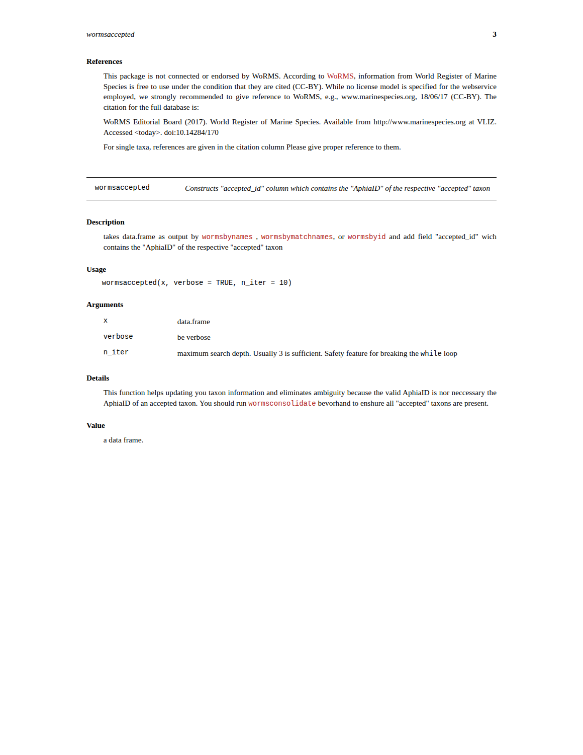wormsaccepted 3
References
This package is not connected or endorsed by WoRMS. According to WoRMS, information from World Register of Marine Species is free to use under the condition that they are cited (CC-BY). While no license model is specified for the webservice employed, we strongly recommended to give reference to WoRMS, e.g., www.marinespecies.org, 18/06/17 (CC-BY). The citation for the full database is:
WoRMS Editorial Board (2017). World Register of Marine Species. Available from http://www.marinespecies.org at VLIZ. Accessed <today>. doi:10.14284/170
For single taxa, references are given in the citation column Please give proper reference to them.
wormsaccepted
Constructs "accepted_id" column which contains the "AphiaID" of the respective "accepted" taxon
Description
takes data.frame as output by wormsbynames , wormsbymatchnames, or wormsbyid and add field "accepted_id" wich contains the "AphiaID" of the respective "accepted" taxon
Usage
wormsaccepted(x, verbose = TRUE, n_iter = 10)
Arguments
| x | data.frame |
| verbose | be verbose |
| n_iter | maximum search depth. Usually 3 is sufficient. Safety feature for breaking the while loop |
Details
This function helps updating you taxon information and eliminates ambiguity because the valid AphiaID is nor neccessary the AphiaID of an accepted taxon. You should run wormsconsolidate bevorhand to enshure all "accepted" taxons are present.
Value
a data frame.